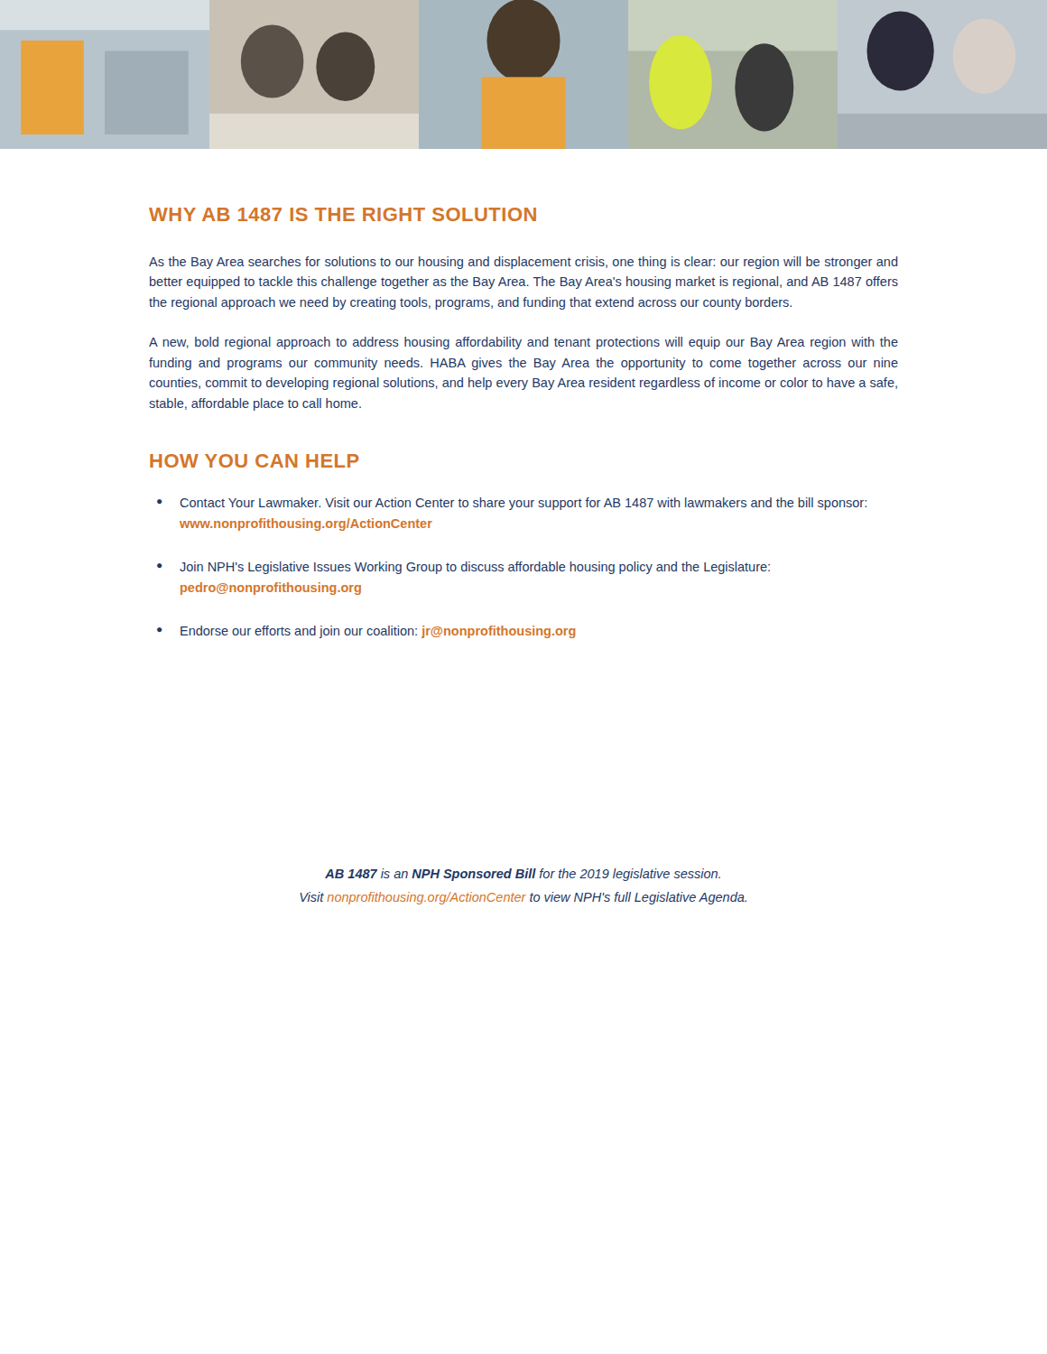WHY AB 1487 IS THE RIGHT SOLUTION
As the Bay Area searches for solutions to our housing and displacement crisis, one thing is clear: our region will be stronger and better equipped to tackle this challenge together as the Bay Area. The Bay Area's housing market is regional, and AB 1487 offers the regional approach we need by creating tools, programs, and funding that extend across our county borders.
A new, bold regional approach to address housing affordability and tenant protections will equip our Bay Area region with the funding and programs our community needs. HABA gives the Bay Area the opportunity to come together across our nine counties, commit to developing regional solutions, and help every Bay Area resident regardless of income or color to have a safe, stable, affordable place to call home.
HOW YOU CAN HELP
Contact Your Lawmaker. Visit our Action Center to share your support for AB 1487 with lawmakers and the bill sponsor: www.nonprofithousing.org/ActionCenter
Join NPH's Legislative Issues Working Group to discuss affordable housing policy and the Legislature: pedro@nonprofithousing.org
Endorse our efforts and join our coalition: jr@nonprofithousing.org
AB 1487 is an NPH Sponsored Bill for the 2019 legislative session.
Visit nonprofithousing.org/ActionCenter to view NPH's full Legislative Agenda.